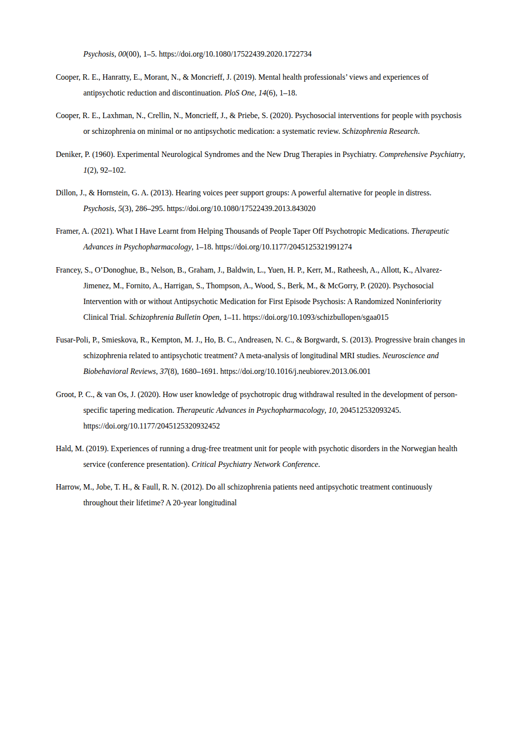Psychosis, 00(00), 1–5. https://doi.org/10.1080/17522439.2020.1722734
Cooper, R. E., Hanratty, E., Morant, N., & Moncrieff, J. (2019). Mental health professionals’ views and experiences of antipsychotic reduction and discontinuation. PloS One, 14(6), 1–18.
Cooper, R. E., Laxhman, N., Crellin, N., Moncrieff, J., & Priebe, S. (2020). Psychosocial interventions for people with psychosis or schizophrenia on minimal or no antipsychotic medication: a systematic review. Schizophrenia Research.
Deniker, P. (1960). Experimental Neurological Syndromes and the New Drug Therapies in Psychiatry. Comprehensive Psychiatry, 1(2), 92–102.
Dillon, J., & Hornstein, G. A. (2013). Hearing voices peer support groups: A powerful alternative for people in distress. Psychosis, 5(3), 286–295. https://doi.org/10.1080/17522439.2013.843020
Framer, A. (2021). What I Have Learnt from Helping Thousands of People Taper Off Psychotropic Medications. Therapeutic Advances in Psychopharmacology, 1–18. https://doi.org/10.1177/2045125321991274
Francey, S., O’Donoghue, B., Nelson, B., Graham, J., Baldwin, L., Yuen, H. P., Kerr, M., Ratheesh, A., Allott, K., Alvarez-Jimenez, M., Fornito, A., Harrigan, S., Thompson, A., Wood, S., Berk, M., & McGorry, P. (2020). Psychosocial Intervention with or without Antipsychotic Medication for First Episode Psychosis: A Randomized Noninferiority Clinical Trial. Schizophrenia Bulletin Open, 1–11. https://doi.org/10.1093/schizbullopen/sgaa015
Fusar-Poli, P., Smieskova, R., Kempton, M. J., Ho, B. C., Andreasen, N. C., & Borgwardt, S. (2013). Progressive brain changes in schizophrenia related to antipsychotic treatment? A meta-analysis of longitudinal MRI studies. Neuroscience and Biobehavioral Reviews, 37(8), 1680–1691. https://doi.org/10.1016/j.neubiorev.2013.06.001
Groot, P. C., & van Os, J. (2020). How user knowledge of psychotropic drug withdrawal resulted in the development of person-specific tapering medication. Therapeutic Advances in Psychopharmacology, 10, 204512532093245. https://doi.org/10.1177/2045125320932452
Hald, M. (2019). Experiences of running a drug-free treatment unit for people with psychotic disorders in the Norwegian health service (conference presentation). Critical Psychiatry Network Conference.
Harrow, M., Jobe, T. H., & Faull, R. N. (2012). Do all schizophrenia patients need antipsychotic treatment continuously throughout their lifetime? A 20-year longitudinal